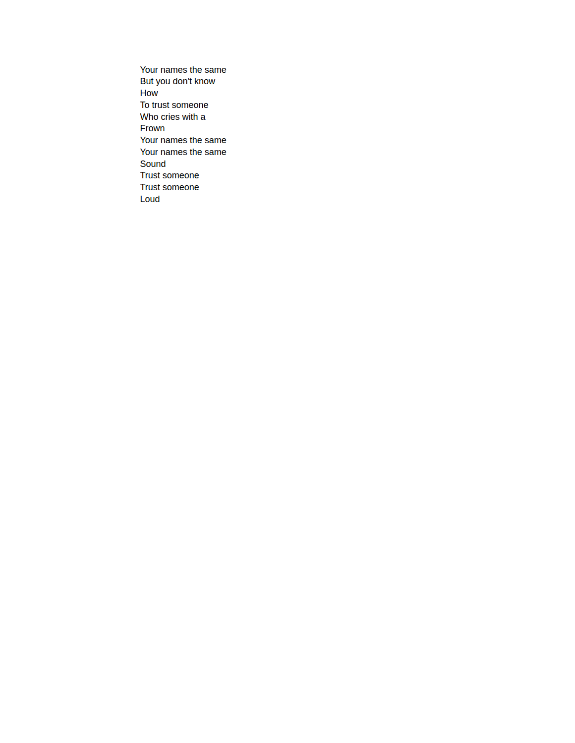Your names the same
But you don't know
How
To trust someone
Who cries with a
Frown
Your names the same
Your names the same
Sound
Trust someone
Trust someone
Loud